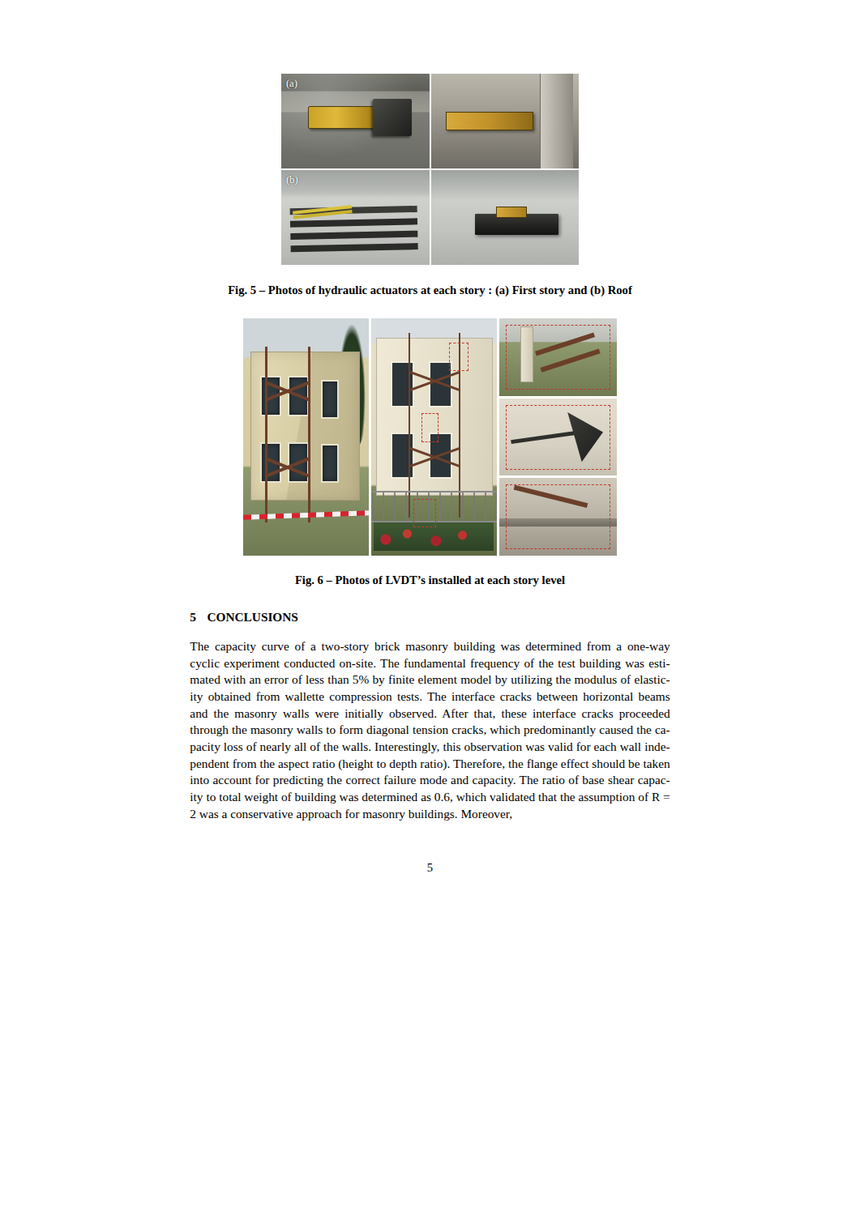(a)
(b)
Fig. 5 – Photos of hydraulic actuators at each story : (a) First story and (b) Roof
Fig. 6 – Photos of LVDT’s installed at each story level
5 CONCLUSIONS
The capacity curve of a two-story brick masonry building was determined from a one-way cyclic experiment conducted on-site. The fundamental frequency of the test building was estimated with an error of less than 5% by finite element model by utilizing the modulus of elasticity obtained from wallette compression tests. The interface cracks between horizontal beams and the masonry walls were initially observed. After that, these interface cracks proceeded through the masonry walls to form diagonal tension cracks, which predominantly caused the capacity loss of nearly all of the walls. Interestingly, this observation was valid for each wall independent from the aspect ratio (height to depth ratio). Therefore, the flange effect should be taken into account for predicting the correct failure mode and capacity. The ratio of base shear capacity to total weight of building was determined as 0.6, which validated that the assumption of R = 2 was a conservative approach for masonry buildings. Moreover,
5